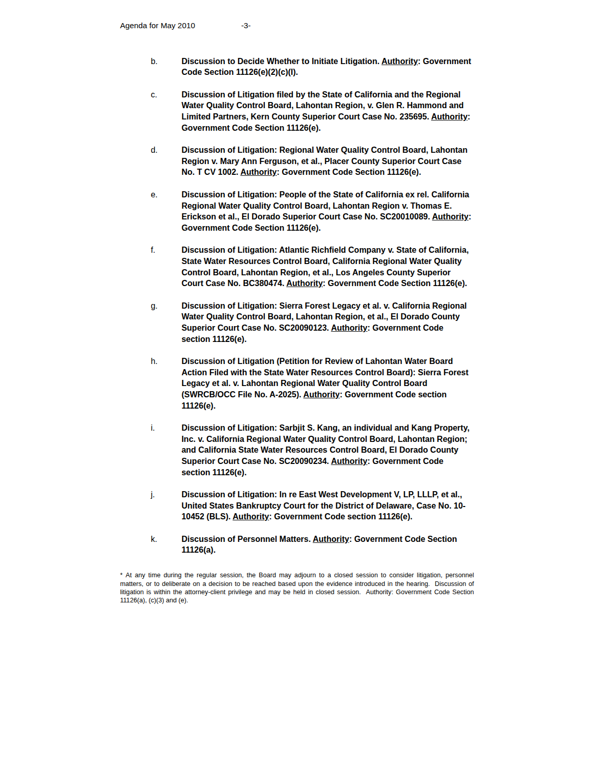Agenda for May 2010 -3-
b. Discussion to Decide Whether to Initiate Litigation. Authority: Government Code Section 11126(e)(2)(c)(I).
c. Discussion of Litigation filed by the State of California and the Regional Water Quality Control Board, Lahontan Region, v. Glen R. Hammond and Limited Partners, Kern County Superior Court Case No. 235695. Authority: Government Code Section 11126(e).
d. Discussion of Litigation: Regional Water Quality Control Board, Lahontan Region v. Mary Ann Ferguson, et al., Placer County Superior Court Case No. T CV 1002. Authority: Government Code Section 11126(e).
e. Discussion of Litigation: People of the State of California ex rel. California Regional Water Quality Control Board, Lahontan Region v. Thomas E. Erickson et al., El Dorado Superior Court Case No. SC20010089. Authority: Government Code Section 11126(e).
f. Discussion of Litigation: Atlantic Richfield Company v. State of California, State Water Resources Control Board, California Regional Water Quality Control Board, Lahontan Region, et al., Los Angeles County Superior Court Case No. BC380474. Authority: Government Code Section 11126(e).
g. Discussion of Litigation: Sierra Forest Legacy et al. v. California Regional Water Quality Control Board, Lahontan Region, et al., El Dorado County Superior Court Case No. SC20090123. Authority: Government Code section 11126(e).
h. Discussion of Litigation (Petition for Review of Lahontan Water Board Action Filed with the State Water Resources Control Board): Sierra Forest Legacy et al. v. Lahontan Regional Water Quality Control Board (SWRCB/OCC File No. A-2025). Authority: Government Code section 11126(e).
i. Discussion of Litigation: Sarbjit S. Kang, an individual and Kang Property, Inc. v. California Regional Water Quality Control Board, Lahontan Region; and California State Water Resources Control Board, El Dorado County Superior Court Case No. SC20090234. Authority: Government Code section 11126(e).
j. Discussion of Litigation: In re East West Development V, LP, LLLP, et al., United States Bankruptcy Court for the District of Delaware, Case No. 10-10452 (BLS). Authority: Government Code section 11126(e).
k. Discussion of Personnel Matters. Authority: Government Code Section 11126(a).
*At any time during the regular session, the Board may adjourn to a closed session to consider litigation, personnel matters, or to deliberate on a decision to be reached based upon the evidence introduced in the hearing. Discussion of litigation is within the attorney-client privilege and may be held in closed session. Authority: Government Code Section 11126(a), (c)(3) and (e).